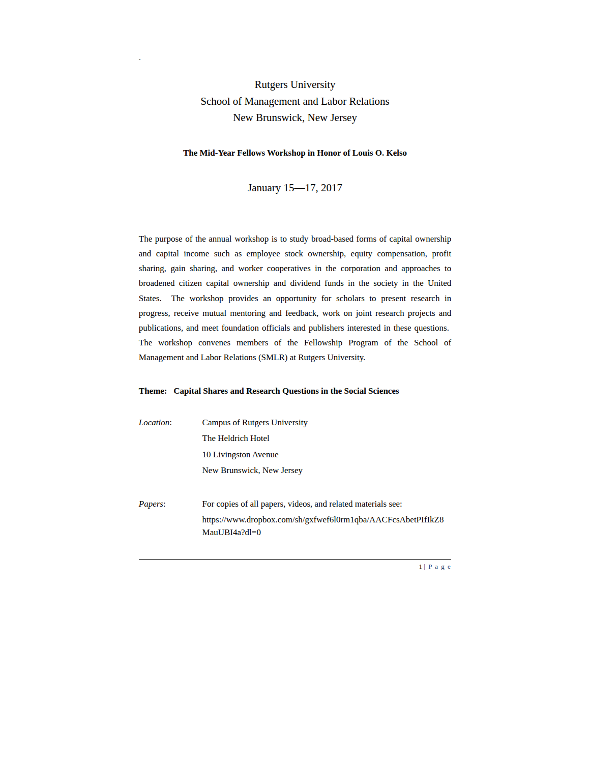-
Rutgers University
School of Management and Labor Relations
New Brunswick, New Jersey
The Mid-Year Fellows Workshop in Honor of Louis O. Kelso
January 15—17, 2017
The purpose of the annual workshop is to study broad-based forms of capital ownership and capital income such as employee stock ownership, equity compensation, profit sharing, gain sharing, and worker cooperatives in the corporation and approaches to broadened citizen capital ownership and dividend funds in the society in the United States. The workshop provides an opportunity for scholars to present research in progress, receive mutual mentoring and feedback, work on joint research projects and publications, and meet foundation officials and publishers interested in these questions. The workshop convenes members of the Fellowship Program of the School of Management and Labor Relations (SMLR) at Rutgers University.
Theme: Capital Shares and Research Questions in the Social Sciences
| Location : | Campus of Rutgers University |
| | The Heldrich Hotel |
| | 10 Livingston Avenue |
| | New Brunswick, New Jersey |
| Papers : | For copies of all papers, videos, and related materials see: |
| | https://www.dropbox.com/sh/gxfwef6l0rm1qba/AACFcsAbetPIfIkZ8MauUBI4a?dl=0 |
1 | P a g e